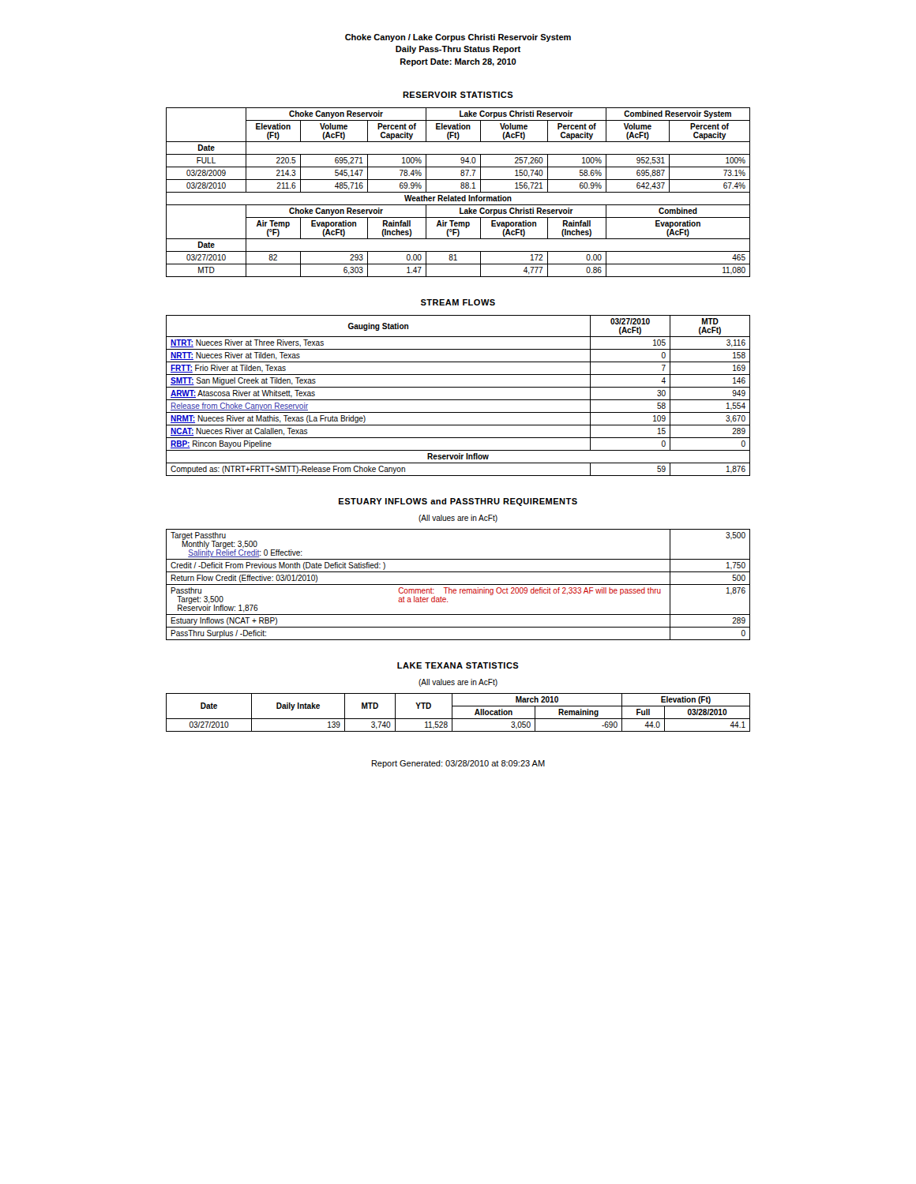Choke Canyon / Lake Corpus Christi Reservoir System
Daily Pass-Thru Status Report
Report Date: March 28, 2010
RESERVOIR STATISTICS
| | Choke Canyon Reservoir | Lake Corpus Christi Reservoir | Combined Reservoir System |
| --- | --- | --- | --- |
| Elevation (Ft) | Volume (AcFt) | Percent of Capacity | Elevation (Ft) | Volume (AcFt) | Percent of Capacity | Volume (AcFt) | Percent of Capacity |
| Date | |
| FULL | 220.5 | 695,271 | 100% | 94.0 | 257,260 | 100% | 952,531 | 100% |
| 03/28/2009 | 214.3 | 545,147 | 78.4% | 87.7 | 150,740 | 58.6% | 695,887 | 73.1% |
| 03/28/2010 | 211.6 | 485,716 | 69.9% | 88.1 | 156,721 | 60.9% | 642,437 | 67.4% |
| Weather Related Information |
| | Choke Canyon Reservoir | Lake Corpus Christi Reservoir | Combined |
| Air Temp (°F) | Evaporation (AcFt) | Rainfall (Inches) | Air Temp (°F) | Evaporation (AcFt) | Rainfall (Inches) | Evaporation (AcFt) |
| Date | |
| 03/27/2010 | 82 | 293 | 0.00 | 81 | 172 | 0.00 | 465 |
| MTD | | 6,303 | 1.47 | | 4,777 | 0.86 | 11,080 |
STREAM FLOWS
| Gauging Station | 03/27/2010 (AcFt) | MTD (AcFt) |
| --- | --- | --- |
| NTRT: Nueces River at Three Rivers, Texas | 105 | 3,116 |
| NRTT: Nueces River at Tilden, Texas | 0 | 158 |
| FRTT: Frio River at Tilden, Texas | 7 | 169 |
| SMTT: San Miguel Creek at Tilden, Texas | 4 | 146 |
| ARWT: Atascosa River at Whitsett, Texas | 30 | 949 |
| Release from Choke Canyon Reservoir | 58 | 1,554 |
| NRMT: Nueces River at Mathis, Texas (La Fruta Bridge) | 109 | 3,670 |
| NCAT: Nueces River at Calallen, Texas | 15 | 289 |
| RBP: Rincon Bayou Pipeline | 0 | 0 |
| Reservoir Inflow |
| Computed as: (NTRT+FRTT+SMTT)-Release From Choke Canyon | 59 | 1,876 |
ESTUARY INFLOWS and PASSTHRU REQUIREMENTS
(All values are in AcFt)
| Target Passthru Monthly Target: 3,500 Salinity Relief Credit : 0 Effective: | 3,500 |
| Credit / -Deficit From Previous Month (Date Deficit Satisfied: ) | 1,750 |
| Return Flow Credit (Effective: 03/01/2010) | 500 |
| / Passthru Target: 3,500 Reservoir Inflow: 1,876 / Comment: The remaining Oct 2009 deficit of 2,333 AF will be passed thru at a later date. / | 1,876 |
| Estuary Inflows (NCAT + RBP) | 289 |
| PassThru Surplus / -Deficit: | 0 |
LAKE TEXANA STATISTICS
(All values are in AcFt)
| Date | Daily Intake | MTD | YTD | March 2010 | Elevation (Ft) |
| --- | --- | --- | --- | --- | --- |
| Allocation | Remaining | Full | 03/28/2010 |
| 03/27/2010 | 139 | 3,740 | 11,528 | 3,050 | -690 | 44.0 | 44.1 |
Report Generated: 03/28/2010 at 8:09:23 AM